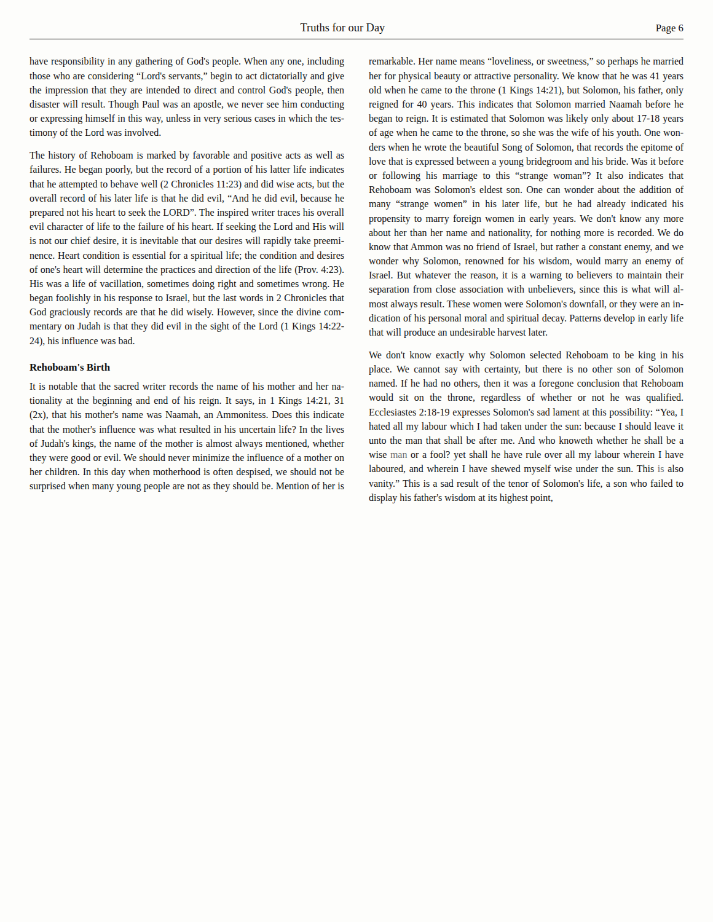Truths for our Day
Page 6
have responsibility in any gathering of God's people. When any one, including those who are considering “Lord's servants,” begin to act dictatorially and give the impression that they are intended to direct and control God's people, then disaster will result. Though Paul was an apostle, we never see him conducting or expressing himself in this way, unless in very serious cases in which the testimony of the Lord was involved.
The history of Rehoboam is marked by favorable and positive acts as well as failures. He began poorly, but the record of a portion of his latter life indicates that he attempted to behave well (2 Chronicles 11:23) and did wise acts, but the overall record of his later life is that he did evil, “And he did evil, because he prepared not his heart to seek the LORD”. The inspired writer traces his overall evil character of life to the failure of his heart. If seeking the Lord and His will is not our chief desire, it is inevitable that our desires will rapidly take preeminence. Heart condition is essential for a spiritual life; the condition and desires of one's heart will determine the practices and direction of the life (Prov. 4:23). His was a life of vacillation, sometimes doing right and sometimes wrong. He began foolishly in his response to Israel, but the last words in 2 Chronicles that God graciously records are that he did wisely. However, since the divine commentary on Judah is that they did evil in the sight of the Lord (1 Kings 14:22-24), his influence was bad.
Rehoboam's Birth
It is notable that the sacred writer records the name of his mother and her nationality at the beginning and end of his reign. It says, in 1 Kings 14:21, 31 (2x), that his mother's name was Naamah, an Ammonitess. Does this indicate that the mother's influence was what resulted in his uncertain life? In the lives of Judah's kings, the name of the mother is almost always mentioned, whether they were good or evil. We should never minimize the influence of a mother on her children. In this day when motherhood is often despised, we should not be surprised when many young people are not as they should be. Mention of her is remarkable. Her name means “loveliness, or sweetness,” so perhaps he married her for physical beauty or attractive personality. We know that he was 41 years old when he came to the throne (1 Kings 14:21), but Solomon, his father, only reigned for 40 years. This indicates that Solomon married Naamah before he began to reign. It is estimated that Solomon was likely only about 17-18 years of age when he came to the throne, so she was the wife of his youth. One wonders when he wrote the beautiful Song of Solomon, that records the epitome of love that is expressed between a young bridegroom and his bride. Was it before or following his marriage to this “strange woman”? It also indicates that Rehoboam was Solomon's eldest son. One can wonder about the addition of many “strange women” in his later life, but he had already indicated his propensity to marry foreign women in early years. We don't know any more about her than her name and nationality, for nothing more is recorded. We do know that Ammon was no friend of Israel, but rather a constant enemy, and we wonder why Solomon, renowned for his wisdom, would marry an enemy of Israel. But whatever the reason, it is a warning to believers to maintain their separation from close association with unbelievers, since this is what will almost always result. These women were Solomon's downfall, or they were an indication of his personal moral and spiritual decay. Patterns develop in early life that will produce an undesirable harvest later.
We don't know exactly why Solomon selected Rehoboam to be king in his place. We cannot say with certainty, but there is no other son of Solomon named. If he had no others, then it was a foregone conclusion that Rehoboam would sit on the throne, regardless of whether or not he was qualified. Ecclesiastes 2:18-19 expresses Solomon's sad lament at this possibility: “Yea, I hated all my labour which I had taken under the sun: because I should leave it unto the man that shall be after me. And who knoweth whether he shall be a wise man or a fool? yet shall he have rule over all my labour wherein I have laboured, and wherein I have shewed myself wise under the sun. This is also vanity.” This is a sad result of the tenor of Solomon's life, a son who failed to display his father's wisdom at its highest point,